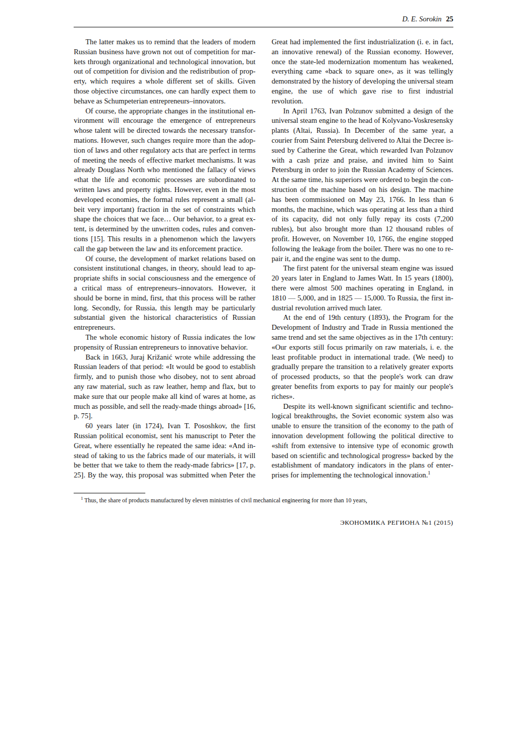D. E. Sorokin25
The latter makes us to remind that the leaders of modern Russian business have grown not out of competition for markets through organizational and technological innovation, but out of competition for division and the redistribution of property, which requires a whole different set of skills. Given those objective circumstances, one can hardly expect them to behave as Schumpeterian entrepreneurs–innovators.
Of course, the appropriate changes in the institutional environment will encourage the emergence of entrepreneurs whose talent will be directed towards the necessary transformations. However, such changes require more than the adoption of laws and other regulatory acts that are perfect in terms of meeting the needs of effective market mechanisms. It was already Douglass North who mentioned the fallacy of views «that the life and economic processes are subordinated to written laws and property rights. However, even in the most developed economies, the formal rules represent a small (albeit very important) fraction in the set of constraints which shape the choices that we face… Our behavior, to a great extent, is determined by the unwritten codes, rules and conventions [15]. This results in a phenomenon which the lawyers call the gap between the law and its enforcement practice.
Of course, the development of market relations based on consistent institutional changes, in theory, should lead to appropriate shifts in social consciousness and the emergence of a critical mass of entrepreneurs–innovators. However, it should be borne in mind, first, that this process will be rather long. Secondly, for Russia, this length may be particularly substantial given the historical characteristics of Russian entrepreneurs.
The whole economic history of Russia indicates the low propensity of Russian entrepreneurs to innovative behavior.
Back in 1663, Juraj Križanić wrote while addressing the Russian leaders of that period: «It would be good to establish firmly, and to punish those who disobey, not to sent abroad any raw material, such as raw leather, hemp and flax, but to make sure that our people make all kind of wares at home, as much as possible, and sell the ready-made things abroad» [16, p. 75].
60 years later (in 1724), Ivan T. Pososhkov, the first Russian political economist, sent his manuscript to Peter the Great, where essentially he repeated the same idea: «And instead of taking to us the fabrics made of our materials, it will be better that we take to them the ready-made fabrics» [17, p. 25]. By the way, this proposal was submitted when Peter the Great had implemented the first industrialization (i. e. in fact, an innovative renewal) of the Russian economy. However, once the state-led modernization momentum has weakened, everything came «back to square one», as it was tellingly demonstrated by the history of developing the universal steam engine, the use of which gave rise to first industrial revolution.
In April 1763, Ivan Polzunov submitted a design of the universal steam engine to the head of Kolyvano-Voskresensky plants (Altai, Russia). In December of the same year, a courier from Saint Petersburg delivered to Altai the Decree issued by Catherine the Great, which rewarded Ivan Polzunov with a cash prize and praise, and invited him to Saint Petersburg in order to join the Russian Academy of Sciences. At the same time, his superiors were ordered to begin the construction of the machine based on his design. The machine has been commissioned on May 23, 1766. In less than 6 months, the machine, which was operating at less than a third of its capacity, did not only fully repay its costs (7,200 rubles), but also brought more than 12 thousand rubles of profit. However, on November 10, 1766, the engine stopped following the leakage from the boiler. There was no one to repair it, and the engine was sent to the dump.
The first patent for the universal steam engine was issued 20 years later in England to James Watt. In 15 years (1800), there were almost 500 machines operating in England, in 1810 — 5,000, and in 1825 — 15,000. To Russia, the first industrial revolution arrived much later.
At the end of 19th century (1893), the Program for the Development of Industry and Trade in Russia mentioned the same trend and set the same objectives as in the 17th century: «Our exports still focus primarily on raw materials, i. e. the least profitable product in international trade. (We need) to gradually prepare the transition to a relatively greater exports of processed products, so that the people's work can draw greater benefits from exports to pay for mainly our people's riches».
Despite its well-known significant scientific and technological breakthroughs, the Soviet economic system also was unable to ensure the transition of the economy to the path of innovation development following the political directive to «shift from extensive to intensive type of economic growth based on scientific and technological progress» backed by the establishment of mandatory indicators in the plans of enterprises for implementing the technological innovation.1
1 Thus, the share of products manufactured by eleven ministries of civil mechanical engineering for more than 10 years,
ЭКОНОМИКА РЕГИОНА №1 (2015)